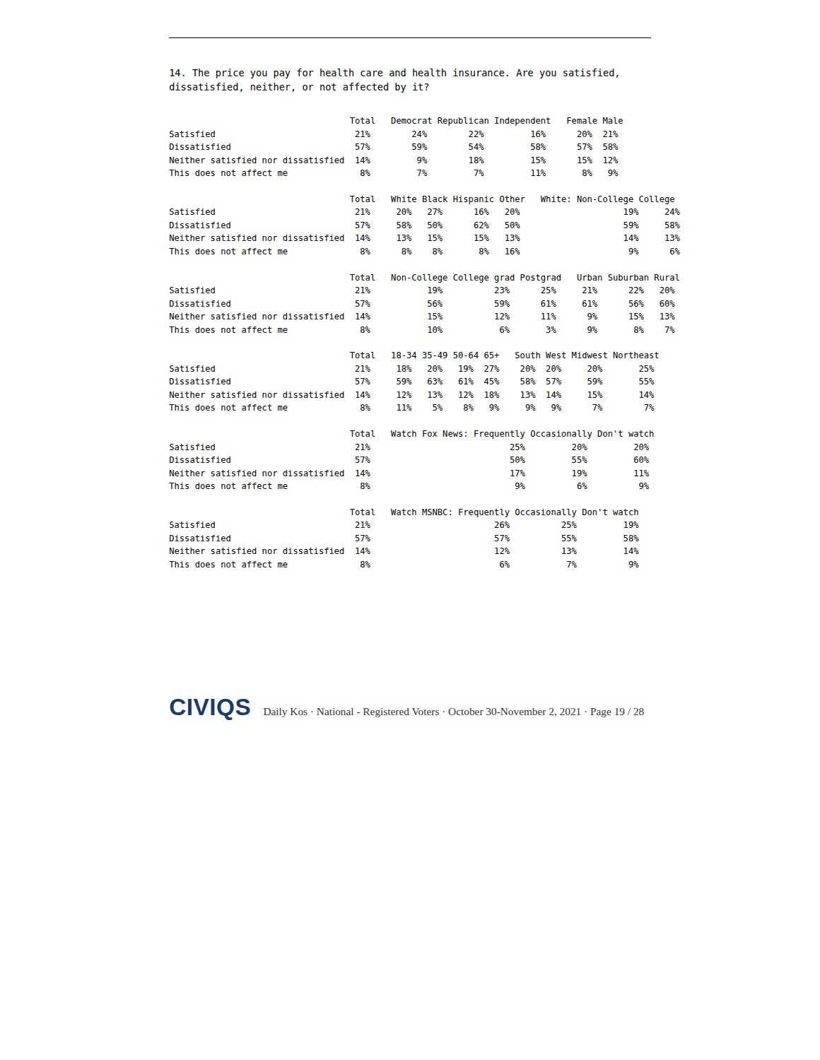14. The price you pay for health care and health insurance. Are you satisfied, dissatisfied, neither, or not affected by it?
                                   Total   Democrat Republican Independent   Female Male
Satisfied                           21%        24%        22%         16%      20%  21%
Dissatisfied                        57%        59%        54%         58%      57%  58%
Neither satisfied nor dissatisfied  14%         9%        18%         15%      15%  12%
This does not affect me              8%         7%         7%         11%       8%   9%

                                   Total   White Black Hispanic Other   White: Non-College College
Satisfied                           21%     20%   27%      16%   20%                    19%     24%
Dissatisfied                        57%     58%   50%      62%   50%                    59%     58%
Neither satisfied nor dissatisfied  14%     13%   15%      15%   13%                    14%     13%
This does not affect me              8%      8%    8%       8%   16%                     9%      6%

                                   Total   Non-College College grad Postgrad   Urban Suburban Rural
Satisfied                           21%           19%          23%      25%     21%      22%   20%
Dissatisfied                        57%           56%          59%      61%     61%      56%   60%
Neither satisfied nor dissatisfied  14%           15%          12%      11%      9%      15%   13%
This does not affect me              8%           10%           6%       3%      9%       8%    7%

                                   Total   18-34 35-49 50-64 65+   South West Midwest Northeast
Satisfied                           21%     18%   20%   19%  27%    20%  20%     20%       25%
Dissatisfied                        57%     59%   63%   61%  45%    58%  57%     59%       55%
Neither satisfied nor dissatisfied  14%     12%   13%   12%  18%    13%  14%     15%       14%
This does not affect me              8%     11%    5%    8%   9%     9%   9%      7%        7%

                                   Total   Watch Fox News: Frequently Occasionally Don't watch
Satisfied                           21%                           25%         20%         20%
Dissatisfied                        57%                           50%         55%         60%
Neither satisfied nor dissatisfied  14%                           17%         19%         11%
This does not affect me              8%                            9%          6%          9%

                                   Total   Watch MSNBC: Frequently Occasionally Don't watch
Satisfied                           21%                        26%          25%         19%
Dissatisfied                        57%                        57%          55%         58%
Neither satisfied nor dissatisfied  14%                        12%          13%         14%
This does not affect me              8%                         6%           7%          9%
CIVIQS
Daily Kos · National - Registered Voters · October 30-November 2, 2021 · Page 19 / 28